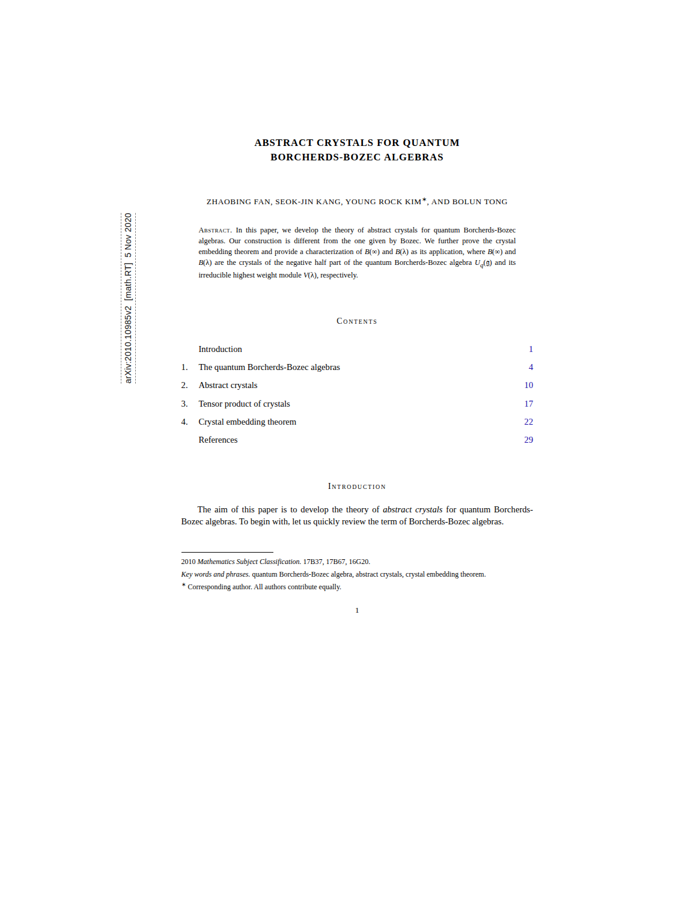arXiv:2010.10985v2 [math.RT] 5 Nov 2020
Abstract Crystals for Quantum
Borcherds-Bozec Algebras
Zhaobing Fan, Seok-Jin Kang, Young Rock Kim∗, and Bolun Tong
Abstract. In this paper, we develop the theory of abstract crystals for quantum Borcherds-Bozec algebras. Our construction is different from the one given by Bozec. We further prove the crystal embedding theorem and provide a characterization of B(∞) and B(λ) as its application, where B(∞) and B(λ) are the crystals of the negative half part of the quantum Borcherds-Bozec algebra Uq(𝔤) and its irreducible highest weight module V(λ), respectively.
Contents
| | Introduction | 1 |
| 1. | The quantum Borcherds-Bozec algebras | 4 |
| 2. | Abstract crystals | 10 |
| 3. | Tensor product of crystals | 17 |
| 4. | Crystal embedding theorem | 22 |
| | References | 29 |
Introduction
The aim of this paper is to develop the theory of abstract crystals for quantum Borcherds-Bozec algebras. To begin with, let us quickly review the term of Borcherds-Bozec algebras.
2010 Mathematics Subject Classification. 17B37, 17B67, 16G20.
Key words and phrases. quantum Borcherds-Bozec algebra, abstract crystals, crystal embedding theorem.
∗ Corresponding author. All authors contribute equally.
1